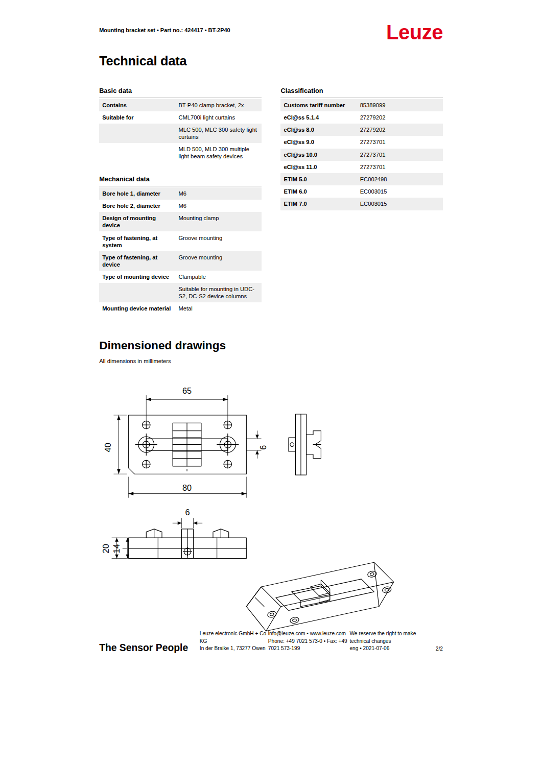Mounting bracket set • Part no.: 424417 • BT-2P40
Technical data
Leuze
Basic data
| Contains | BT-P40 clamp bracket, 2x |
| Suitable for | CML700i light curtains |
| | MLC 500, MLC 300 safety light curtains |
| | MLD 500, MLD 300 multiple light beam safety devices |
Mechanical data
| Bore hole 1, diameter | M6 |
| Bore hole 2, diameter | M6 |
| Design of mounting device | Mounting clamp |
| Type of fastening, at system | Groove mounting |
| Type of fastening, at device | Groove mounting |
| Type of mounting device | Clampable |
| | Suitable for mounting in UDC-S2, DC-S2 device columns |
| Mounting device material | Metal |
Classification
| Customs tariff number | 85389099 |
| eCl@ss 5.1.4 | 27279202 |
| eCl@ss 8.0 | 27279202 |
| eCl@ss 9.0 | 27273701 |
| eCl@ss 10.0 | 27273701 |
| eCl@ss 11.0 | 27273701 |
| ETIM 5.0 | EC002498 |
| ETIM 6.0 | EC003015 |
| ETIM 7.0 | EC003015 |
Dimensioned drawings
All dimensions in millimeters
65 80 40 6 6 20 14
The Sensor People
Leuze electronic GmbH + Co. KG
In der Braike 1, 73277 Owen
info@leuze.com • www.leuze.com
Phone: +49 7021 573-0 • Fax: +49 7021 573-199
We reserve the right to make technical changes
eng • 2021-07-06
2/2